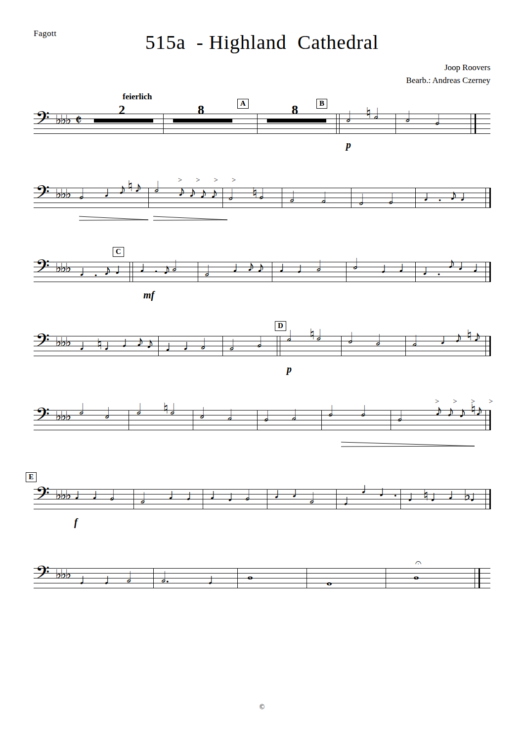Fagott
515a - Highland Cathedral
Joop Roovers
Bearb.: Andreas Czerney
feierlich
𝄢
♭♭♭
𝄵
2
8
A
8
B
𝅗𝅥
♮
𝅗𝅥
𝅗𝅥
𝅗𝅥
p
𝄢
♭♭♭
𝅗𝅥
♩
♪
♮
♪
𝅗𝅥
> > > >
♪
♪
♪
♪
𝅗𝅥
♮
𝅗𝅥
𝅗𝅥
𝅗𝅥
𝅗𝅥
𝅗𝅥
♩.
♪
♩
𝄢
♭♭♭
C
♩.
♪
♩
♩.
♪
𝅗𝅥
𝅗𝅥
♩
♪
♪
♩
♩
𝅗𝅥
𝅗𝅥
♩
♩
♩.
♪
♩
♩
mf
𝄢
♭♭♭
D
♩
♮
♩
♩
♪
♪
♩
♩
𝅗𝅥
𝅗𝅥
𝅗𝅥
𝅗𝅥
♮
𝅗𝅥
𝅗𝅥
𝅗𝅥
𝅗𝅥
♩
♪
♮
♪
p
𝄢
♭♭♭
𝅗𝅥
𝅗𝅥
𝅗𝅥
♮
𝅗𝅥
𝅗𝅥
𝅗𝅥
𝅗𝅥
𝅗𝅥
𝅗𝅥
𝅗𝅥
𝅗𝅥
> > > >
♪
♪
♪
♮
♪
E
𝄢
♭♭♭
♩
♩
𝅗𝅥
𝅗𝅥
♩
♩
♩
♩
𝅗𝅥
♩
♩
𝅗𝅥
♩
♩
♩.
♩
♮
♩
♩
♭
♩
f
𝄢
♭♭♭
♩
♩
𝅗𝅥
𝅗𝅥.
♩
𝅝
𝅝
𝄐
𝅝
©